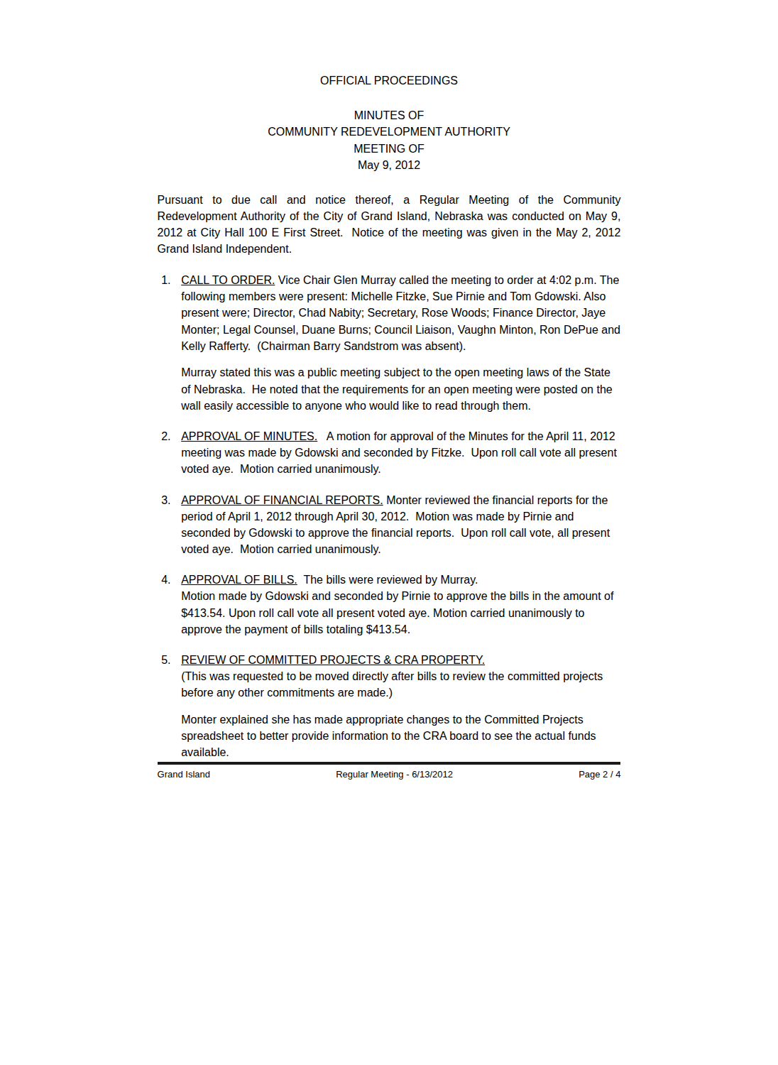OFFICIAL PROCEEDINGS
MINUTES OF
COMMUNITY REDEVELOPMENT AUTHORITY
MEETING OF
May 9, 2012
Pursuant to due call and notice thereof, a Regular Meeting of the Community Redevelopment Authority of the City of Grand Island, Nebraska was conducted on May 9, 2012 at City Hall 100 E First Street. Notice of the meeting was given in the May 2, 2012 Grand Island Independent.
1.
CALL TO ORDER. Vice Chair Glen Murray called the meeting to order at 4:02 p.m. The following members were present: Michelle Fitzke, Sue Pirnie and Tom Gdowski. Also present were; Director, Chad Nabity; Secretary, Rose Woods; Finance Director, Jaye Monter; Legal Counsel, Duane Burns; Council Liaison, Vaughn Minton, Ron DePue and Kelly Rafferty. (Chairman Barry Sandstrom was absent).
Murray stated this was a public meeting subject to the open meeting laws of the State of Nebraska. He noted that the requirements for an open meeting were posted on the wall easily accessible to anyone who would like to read through them.
2.
APPROVAL OF MINUTES. A motion for approval of the Minutes for the April 11, 2012 meeting was made by Gdowski and seconded by Fitzke. Upon roll call vote all present voted aye. Motion carried unanimously.
3.
APPROVAL OF FINANCIAL REPORTS. Monter reviewed the financial reports for the period of April 1, 2012 through April 30, 2012. Motion was made by Pirnie and seconded by Gdowski to approve the financial reports. Upon roll call vote, all present voted aye. Motion carried unanimously.
4.
APPROVAL OF BILLS. The bills were reviewed by Murray.
Motion made by Gdowski and seconded by Pirnie to approve the bills in the amount of $413.54. Upon roll call vote all present voted aye. Motion carried unanimously to approve the payment of bills totaling $413.54.
5.
REVIEW OF COMMITTED PROJECTS & CRA PROPERTY.
(This was requested to be moved directly after bills to review the committed projects before any other commitments are made.)
Monter explained she has made appropriate changes to the Committed Projects spreadsheet to better provide information to the CRA board to see the actual funds available.
Grand Island Regular Meeting - 6/13/2012 Page 2 / 4